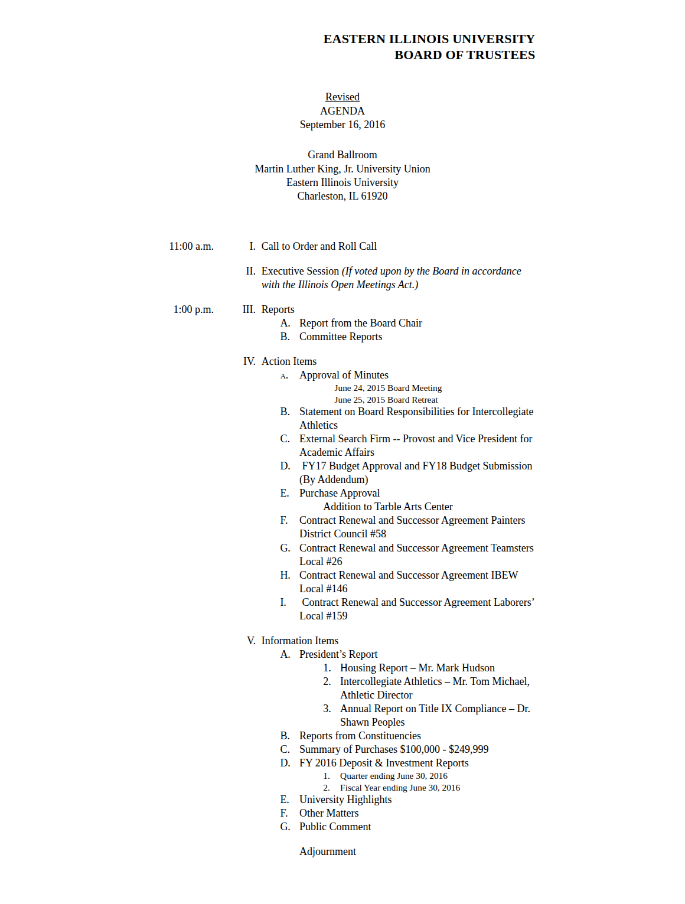EASTERN ILLINOIS UNIVERSITY
BOARD OF TRUSTEES
Revised
AGENDA
September 16, 2016
Grand Ballroom
Martin Luther King, Jr. University Union
Eastern Illinois University
Charleston, IL 61920
11:00 a.m.
I.
Call to Order and Roll Call
II.
Executive Session (If voted upon by the Board in accordance with the Illinois Open Meetings Act.)
1:00 p.m.
III.
Reports
A. Report from the Board Chair
B. Committee Reports
IV.
Action Items
A. Approval of Minutes
June 24, 2015 Board Meeting
June 25, 2015 Board Retreat
B. Statement on Board Responsibilities for Intercollegiate Athletics
C. External Search Firm -- Provost and Vice President for Academic Affairs
D. FY17 Budget Approval and FY18 Budget Submission (By Addendum)
E. Purchase Approval
Addition to Tarble Arts Center
F. Contract Renewal and Successor Agreement Painters District Council #58
G. Contract Renewal and Successor Agreement Teamsters Local #26
H. Contract Renewal and Successor Agreement IBEW Local #146
I. Contract Renewal and Successor Agreement Laborers’ Local #159
V.
Information Items
A. President’s Report
1. Housing Report – Mr. Mark Hudson
2. Intercollegiate Athletics – Mr. Tom Michael, Athletic Director
3. Annual Report on Title IX Compliance – Dr. Shawn Peoples
B. Reports from Constituencies
C. Summary of Purchases $100,000 - $249,999
D. FY 2016 Deposit & Investment Reports
1. Quarter ending June 30, 2016
2. Fiscal Year ending June 30, 2016
E. University Highlights
F. Other Matters
G. Public Comment
Adjournment